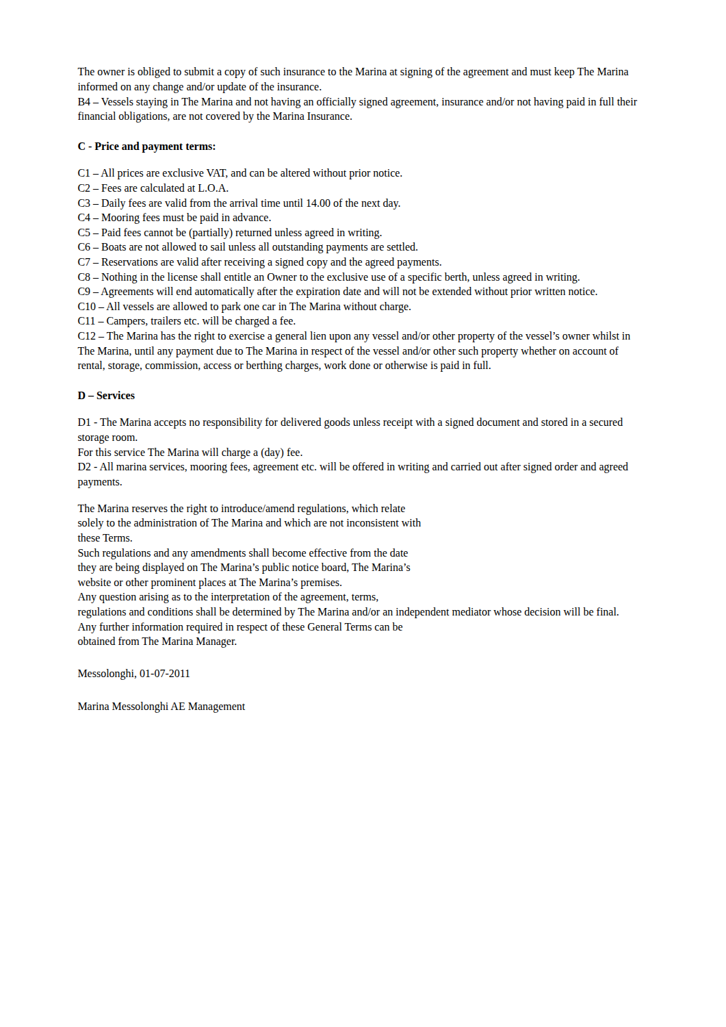The owner is obliged to submit a copy of such insurance to the Marina at signing of the agreement and must keep The Marina informed on any change and/or update of the insurance.
B4 – Vessels staying in The Marina and not having an officially signed agreement, insurance and/or not having paid in full their financial obligations, are not covered by the Marina Insurance.
C - Price and payment terms:
C1 – All prices are exclusive VAT, and can be altered without prior notice.
C2 – Fees are calculated at L.O.A.
C3 – Daily fees are valid from the arrival time until 14.00 of the next day.
C4 – Mooring fees must be paid in advance.
C5 – Paid fees cannot be (partially) returned unless agreed in writing.
C6 – Boats are not allowed to sail unless all outstanding payments are settled.
C7 – Reservations are valid after receiving a signed copy and the agreed payments.
C8 – Nothing in the license shall entitle an Owner to the exclusive use of a specific berth, unless agreed in writing.
C9 – Agreements will end automatically after the expiration date and will not be extended without prior written notice.
C10 – All vessels are allowed to park one car in The Marina without charge.
C11 – Campers, trailers etc. will be charged a fee.
C12 – The Marina has the right to exercise a general lien upon any vessel and/or other property of the vessel’s owner whilst in The Marina, until any payment due to The Marina in respect of the vessel and/or other such property whether on account of rental, storage, commission, access or berthing charges, work done or otherwise is paid in full.
D – Services
D1 - The Marina accepts no responsibility for delivered goods unless receipt with a signed document and stored in a secured storage room.
For this service The Marina will charge a (day) fee.
D2 - All marina services, mooring fees, agreement etc. will be offered in writing and carried out after signed order and agreed payments.
The Marina reserves the right to introduce/amend regulations, which relate
solely to the administration of The Marina and which are not inconsistent with
these Terms.
Such regulations and any amendments shall become effective from the date
they are being displayed on The Marina’s public notice board, The Marina’s
website or other prominent places at The Marina’s premises.
Any question arising as to the interpretation of the agreement, terms,
regulations and conditions shall be determined by The Marina and/or an independent mediator whose decision will be final.
Any further information required in respect of these General Terms can be
obtained from The Marina Manager.
Messolonghi, 01-07-2011
Marina Messolonghi AE Management